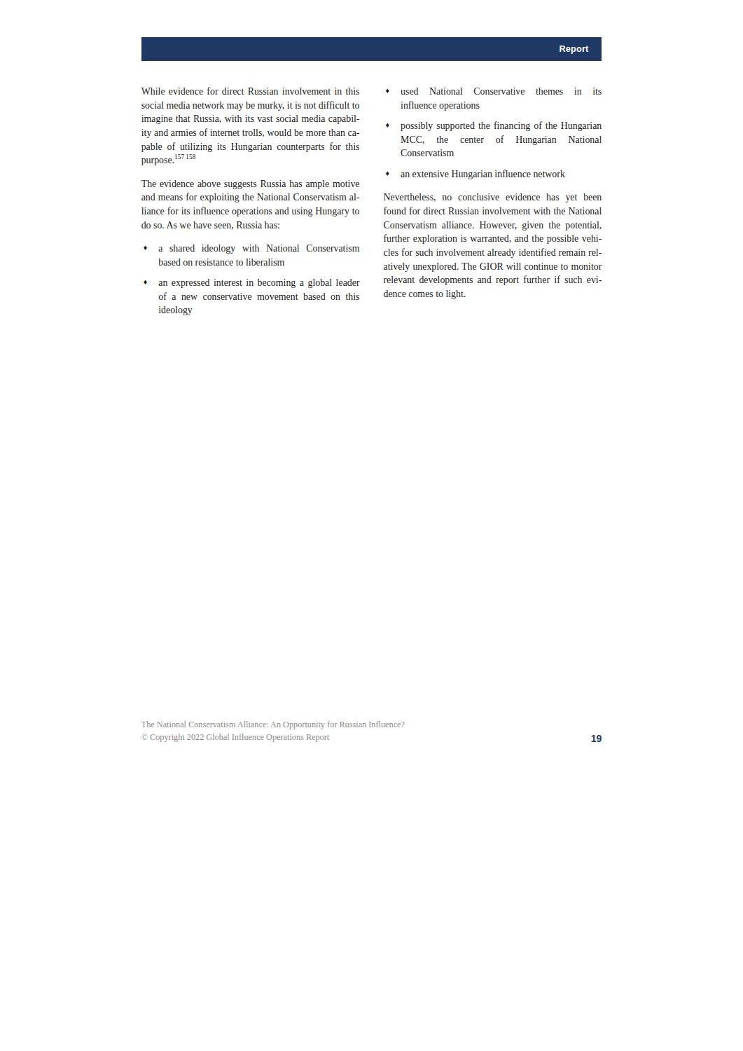Report
While evidence for direct Russian involvement in this social media network may be murky, it is not difficult to imagine that Russia, with its vast social media capability and armies of internet trolls, would be more than capable of utilizing its Hungarian counterparts for this purpose.157 158
The evidence above suggests Russia has ample motive and means for exploiting the National Conservatism alliance for its influence operations and using Hungary to do so. As we have seen, Russia has:
a shared ideology with National Conservatism based on resistance to liberalism
an expressed interest in becoming a global leader of a new conservative movement based on this ideology
used National Conservative themes in itsinfluence operations
possibly supported the financing of the Hungarian MCC, the center of Hungarian National Conservatism
an extensive Hungarian influence network
Nevertheless, no conclusive evidence has yet been found for direct Russian involvement with the National Conservatism alliance. However, given the potential, further exploration is warranted, and the possible vehicles for such involvement already identified remain relatively unexplored. The GIOR will continue to monitor relevant developments and report further if such evidence comes to light.
The National Conservatism Alliance: An Opportunity for Russian Influence?
© Copyright 2022 Global Influence Operations Report
19